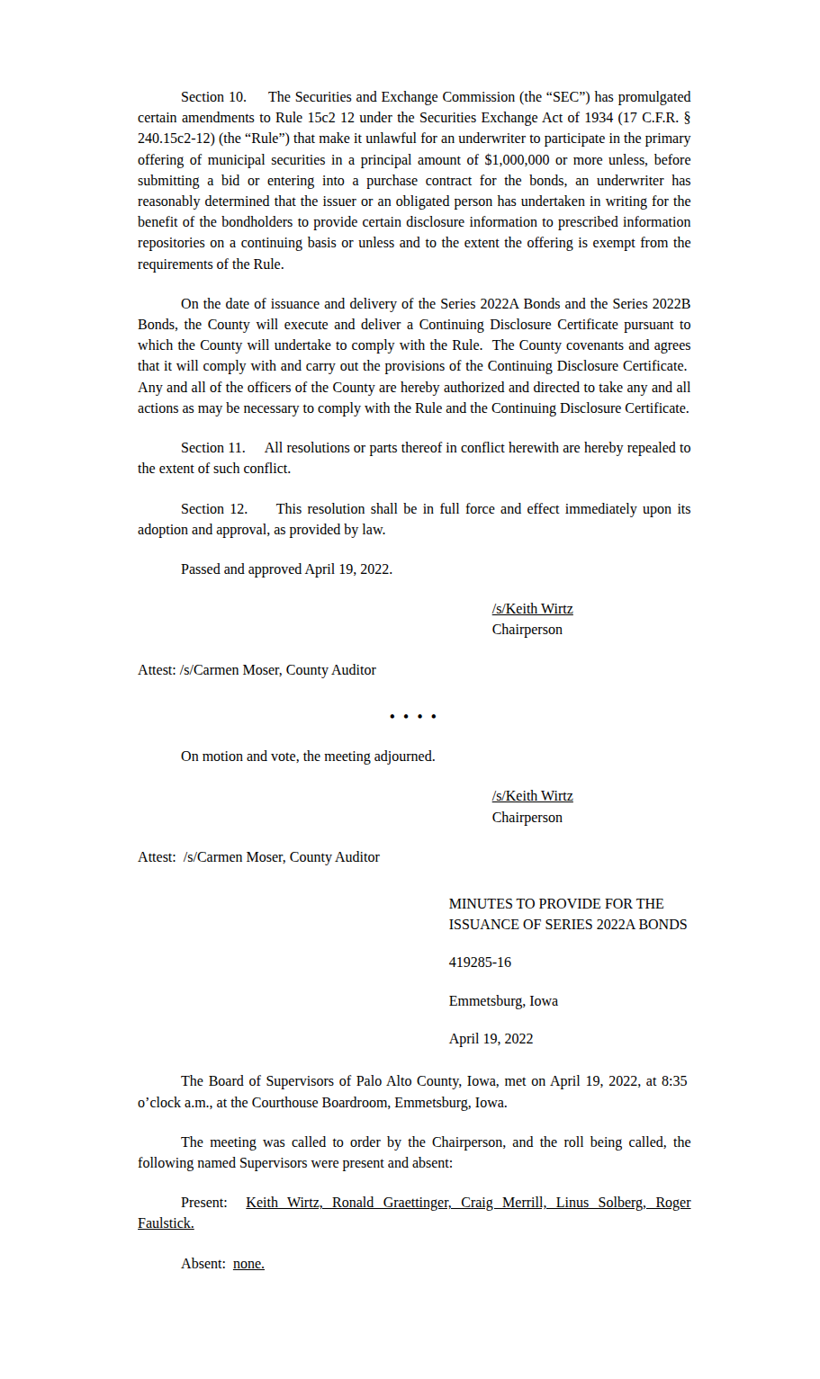Section 10. The Securities and Exchange Commission (the “SEC”) has promulgated certain amendments to Rule 15c2 12 under the Securities Exchange Act of 1934 (17 C.F.R. § 240.15c2-12) (the “Rule”) that make it unlawful for an underwriter to participate in the primary offering of municipal securities in a principal amount of $1,000,000 or more unless, before submitting a bid or entering into a purchase contract for the bonds, an underwriter has reasonably determined that the issuer or an obligated person has undertaken in writing for the benefit of the bondholders to provide certain disclosure information to prescribed information repositories on a continuing basis or unless and to the extent the offering is exempt from the requirements of the Rule.
On the date of issuance and delivery of the Series 2022A Bonds and the Series 2022B Bonds, the County will execute and deliver a Continuing Disclosure Certificate pursuant to which the County will undertake to comply with the Rule. The County covenants and agrees that it will comply with and carry out the provisions of the Continuing Disclosure Certificate. Any and all of the officers of the County are hereby authorized and directed to take any and all actions as may be necessary to comply with the Rule and the Continuing Disclosure Certificate.
Section 11. All resolutions or parts thereof in conflict herewith are hereby repealed to the extent of such conflict.
Section 12. This resolution shall be in full force and effect immediately upon its adoption and approval, as provided by law.
Passed and approved April 19, 2022.
/s/Keith Wirtz
Chairperson
Attest: /s/Carmen Moser, County Auditor
• • • •
On motion and vote, the meeting adjourned.
/s/Keith Wirtz
Chairperson
Attest: /s/Carmen Moser, County Auditor
MINUTES TO PROVIDE FOR THE ISSUANCE OF SERIES 2022A BONDS
419285-16
Emmetsburg, Iowa
April 19, 2022
The Board of Supervisors of Palo Alto County, Iowa, met on April 19, 2022, at 8:35 o’clock a.m., at the Courthouse Boardroom, Emmetsburg, Iowa.
The meeting was called to order by the Chairperson, and the roll being called, the following named Supervisors were present and absent:
Present: Keith Wirtz, Ronald Graettinger, Craig Merrill, Linus Solberg, Roger Faulstick.
Absent: none.